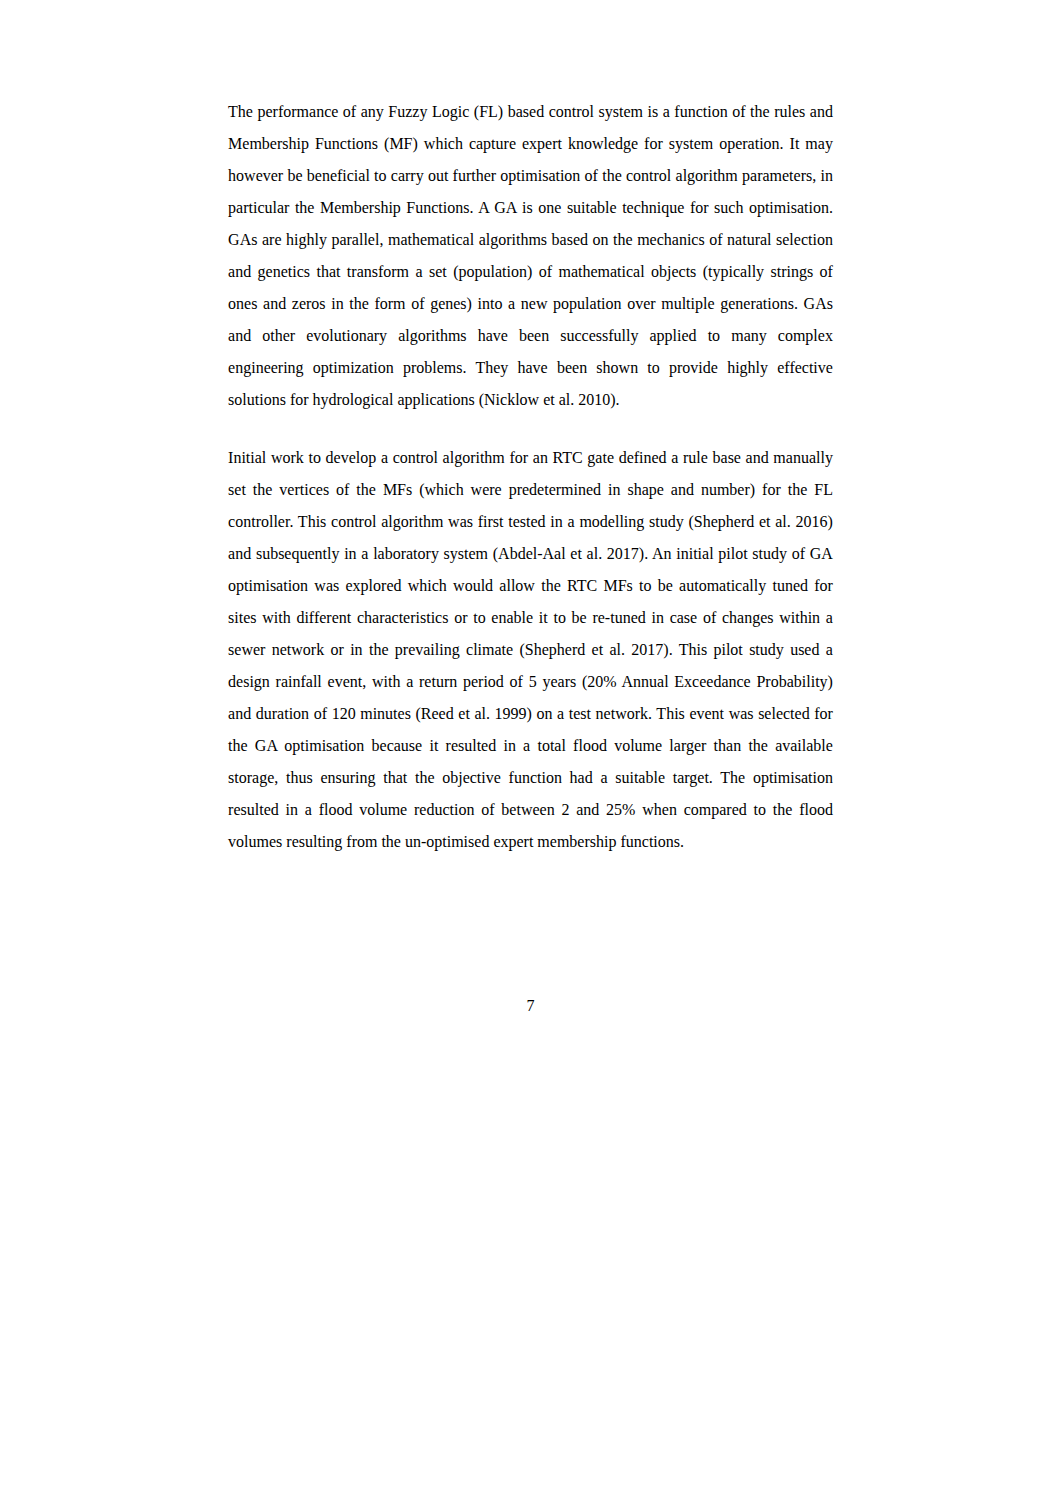The performance of any Fuzzy Logic (FL) based control system is a function of the rules and Membership Functions (MF) which capture expert knowledge for system operation. It may however be beneficial to carry out further optimisation of the control algorithm parameters, in particular the Membership Functions. A GA is one suitable technique for such optimisation. GAs are highly parallel, mathematical algorithms based on the mechanics of natural selection and genetics that transform a set (population) of mathematical objects (typically strings of ones and zeros in the form of genes) into a new population over multiple generations. GAs and other evolutionary algorithms have been successfully applied to many complex engineering optimization problems. They have been shown to provide highly effective solutions for hydrological applications (Nicklow et al. 2010).
Initial work to develop a control algorithm for an RTC gate defined a rule base and manually set the vertices of the MFs (which were predetermined in shape and number) for the FL controller. This control algorithm was first tested in a modelling study (Shepherd et al. 2016) and subsequently in a laboratory system (Abdel-Aal et al. 2017). An initial pilot study of GA optimisation was explored which would allow the RTC MFs to be automatically tuned for sites with different characteristics or to enable it to be re-tuned in case of changes within a sewer network or in the prevailing climate (Shepherd et al. 2017). This pilot study used a design rainfall event, with a return period of 5 years (20% Annual Exceedance Probability) and duration of 120 minutes (Reed et al. 1999) on a test network. This event was selected for the GA optimisation because it resulted in a total flood volume larger than the available storage, thus ensuring that the objective function had a suitable target. The optimisation resulted in a flood volume reduction of between 2 and 25% when compared to the flood volumes resulting from the un-optimised expert membership functions.
7